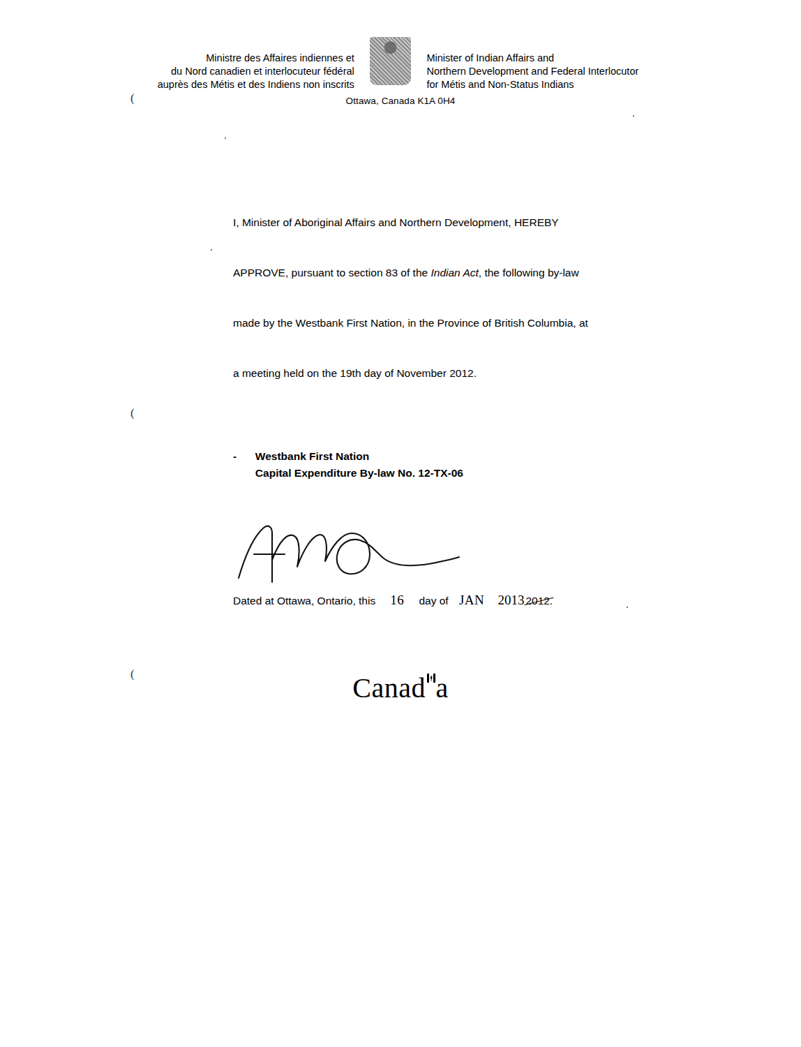( ( (
Ministre des Affaires indiennes et
du Nord canadien et interlocuteur fédéral
auprès des Métis et des Indiens non inscrits
Minister of Indian Affairs and
Northern Development and Federal Interlocutor
for Métis and Non-Status Indians
Ottawa, Canada K1A 0H4
I, Minister of Aboriginal Affairs and Northern Development, HEREBY
APPROVE, pursuant to section 83 of the Indian Act, the following by-law
made by the Westbank First Nation, in the Province of British Columbia, at
a meeting held on the 19th day of November 2012.
-
Westbank First Nation
Capital Expenditure By-law No. 12-TX-06
Dated at Ottawa, Ontario, this 16 day of JAN 20132012.
Canad a